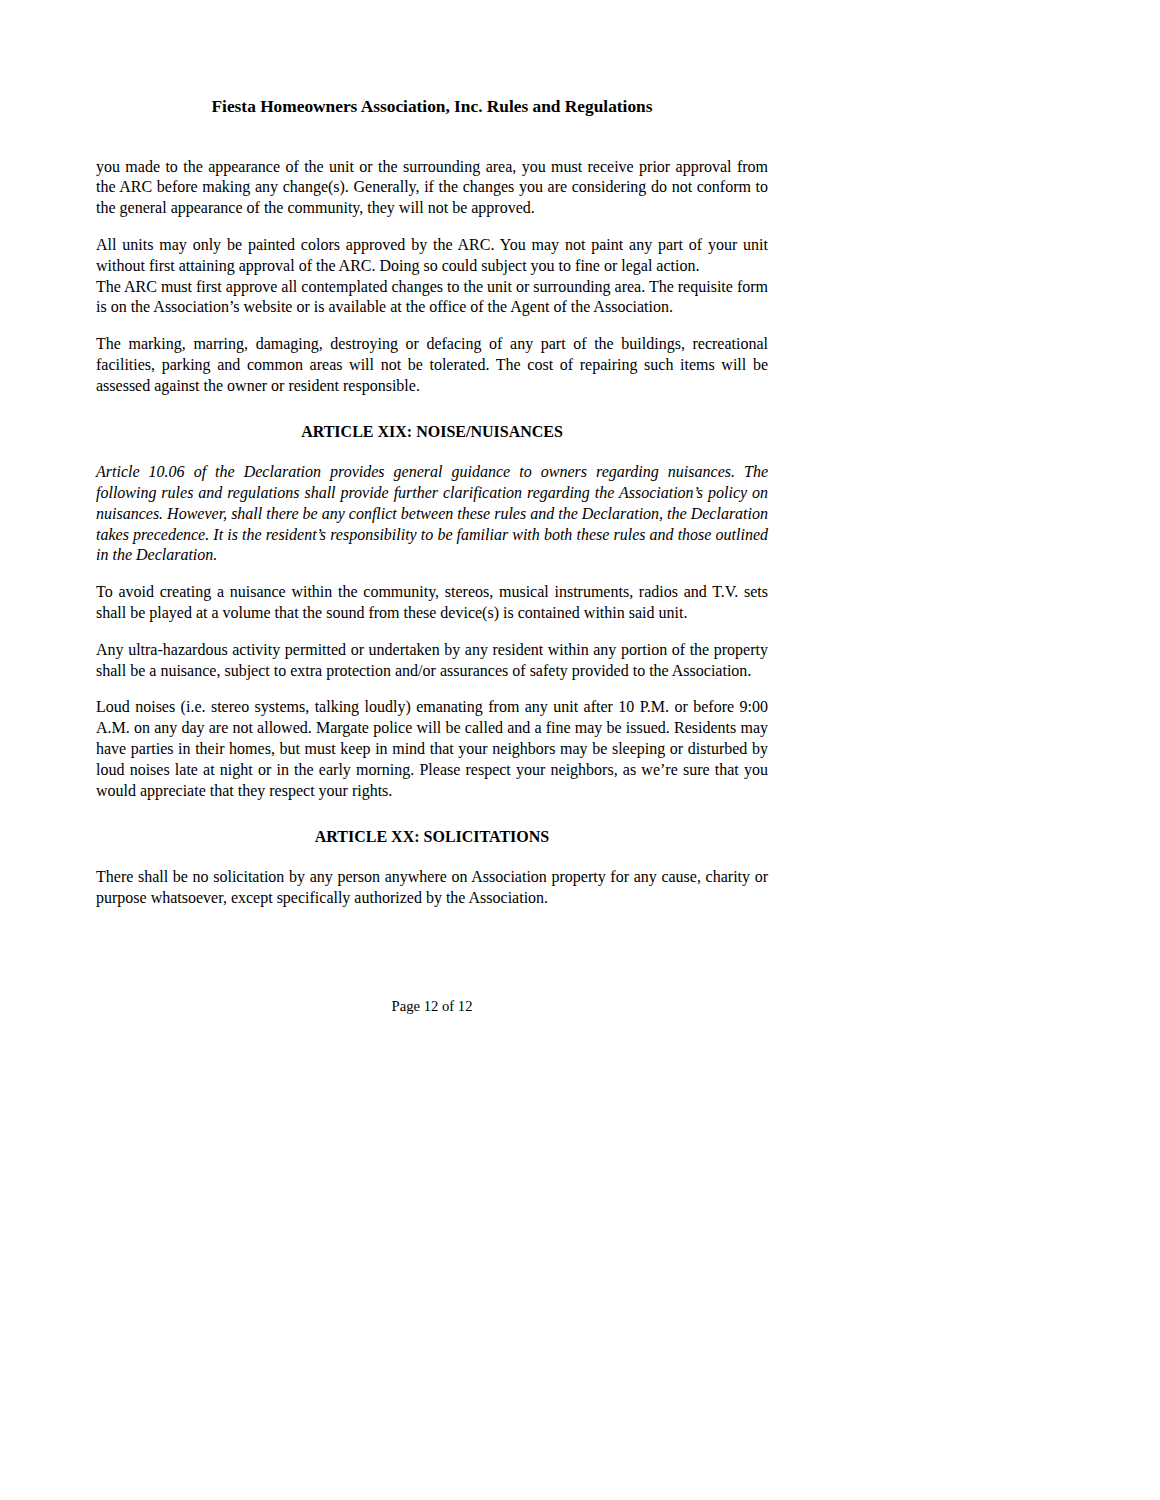Fiesta Homeowners Association, Inc. Rules and Regulations
you made to the appearance of the unit or the surrounding area, you must receive prior approval from the ARC before making any change(s). Generally, if the changes you are considering do not conform to the general appearance of the community, they will not be approved.
All units may only be painted colors approved by the ARC. You may not paint any part of your unit without first attaining approval of the ARC. Doing so could subject you to fine or legal action.
The ARC must first approve all contemplated changes to the unit or surrounding area. The requisite form is on the Association’s website or is available at the office of the Agent of the Association.
The marking, marring, damaging, destroying or defacing of any part of the buildings, recreational facilities, parking and common areas will not be tolerated. The cost of repairing such items will be assessed against the owner or resident responsible.
ARTICLE XIX: NOISE/NUISANCES
Article 10.06 of the Declaration provides general guidance to owners regarding nuisances. The following rules and regulations shall provide further clarification regarding the Association’s policy on nuisances. However, shall there be any conflict between these rules and the Declaration, the Declaration takes precedence. It is the resident’s responsibility to be familiar with both these rules and those outlined in the Declaration.
To avoid creating a nuisance within the community, stereos, musical instruments, radios and T.V. sets shall be played at a volume that the sound from these device(s) is contained within said unit.
Any ultra-hazardous activity permitted or undertaken by any resident within any portion of the property shall be a nuisance, subject to extra protection and/or assurances of safety provided to the Association.
Loud noises (i.e. stereo systems, talking loudly) emanating from any unit after 10 P.M. or before 9:00 A.M. on any day are not allowed. Margate police will be called and a fine may be issued. Residents may have parties in their homes, but must keep in mind that your neighbors may be sleeping or disturbed by loud noises late at night or in the early morning. Please respect your neighbors, as we’re sure that you would appreciate that they respect your rights.
ARTICLE XX: SOLICITATIONS
There shall be no solicitation by any person anywhere on Association property for any cause, charity or purpose whatsoever, except specifically authorized by the Association.
Page 12 of 12